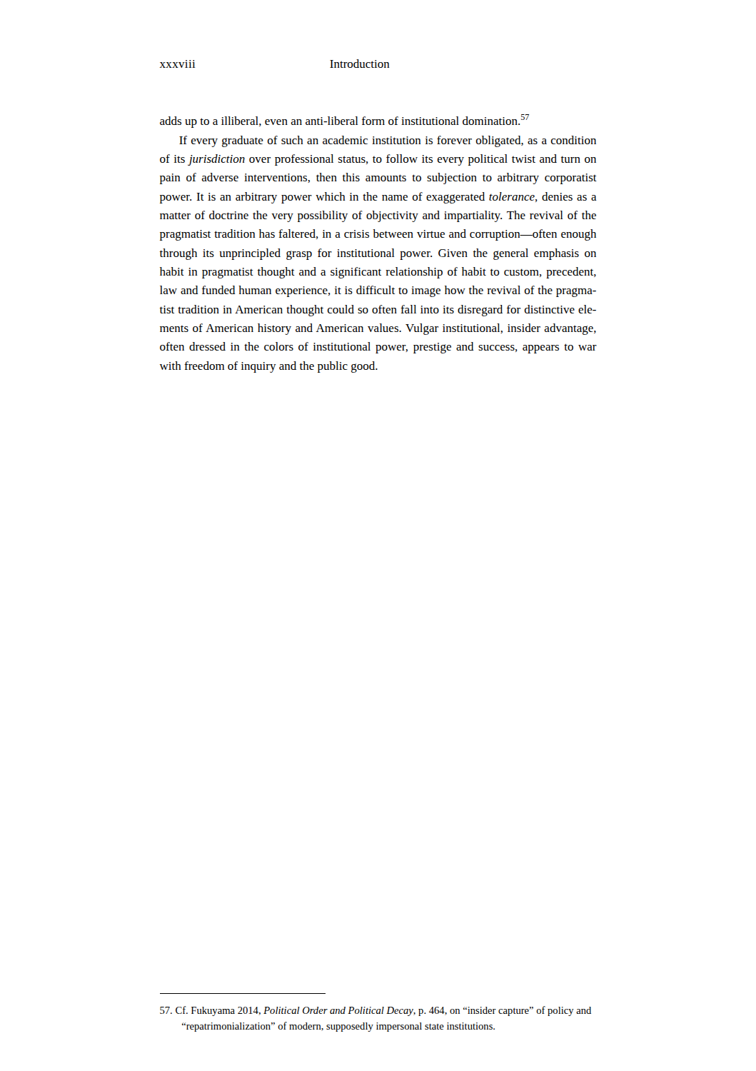xxxviii Introduction
adds up to a illiberal, even an anti-liberal form of institutional domination.57
If every graduate of such an academic institution is forever obligated, as a condition of its jurisdiction over professional status, to follow its every political twist and turn on pain of adverse interventions, then this amounts to subjection to arbitrary corporatist power. It is an arbitrary power which in the name of exaggerated tolerance, denies as a matter of doctrine the very possibility of objectivity and impartiality. The revival of the pragmatist tradition has faltered, in a crisis between virtue and corruption—often enough through its unprincipled grasp for institutional power. Given the general emphasis on habit in pragmatist thought and a significant relationship of habit to custom, precedent, law and funded human experience, it is difficult to image how the revival of the pragmatist tradition in American thought could so often fall into its disregard for distinctive elements of American history and American values. Vulgar institutional, insider advantage, often dressed in the colors of institutional power, prestige and success, appears to war with freedom of inquiry and the public good.
57. Cf. Fukuyama 2014, Political Order and Political Decay, p. 464, on “insider capture” of policy and “repatrimonialization” of modern, supposedly impersonal state institutions.